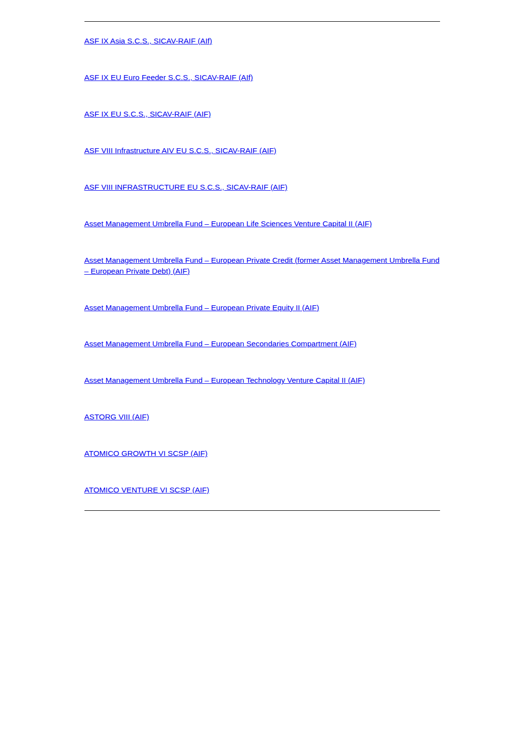ASF IX Asia S.C.S., SICAV-RAIF (AIf)
ASF IX EU Euro Feeder S.C.S., SICAV-RAIF (AIf)
ASF IX EU S.C.S., SICAV-RAIF (AIF)
ASF VIII Infrastructure AIV EU S.C.S., SICAV-RAIF (AIF)
ASF VIII INFRASTRUCTURE EU S.C.S., SICAV-RAIF (AIF)
Asset Management Umbrella Fund – European Life Sciences Venture Capital II (AIF)
Asset Management Umbrella Fund – European Private Credit (former Asset Management Umbrella Fund – European Private Debt) (AIF)
Asset Management Umbrella Fund – European Private Equity II (AIF)
Asset Management Umbrella Fund – European Secondaries Compartment (AIF)
Asset Management Umbrella Fund – European Technology Venture Capital II (AIF)
ASTORG VIII (AIF)
ATOMICO GROWTH VI SCSP (AIF)
ATOMICO VENTURE VI SCSP (AIF)